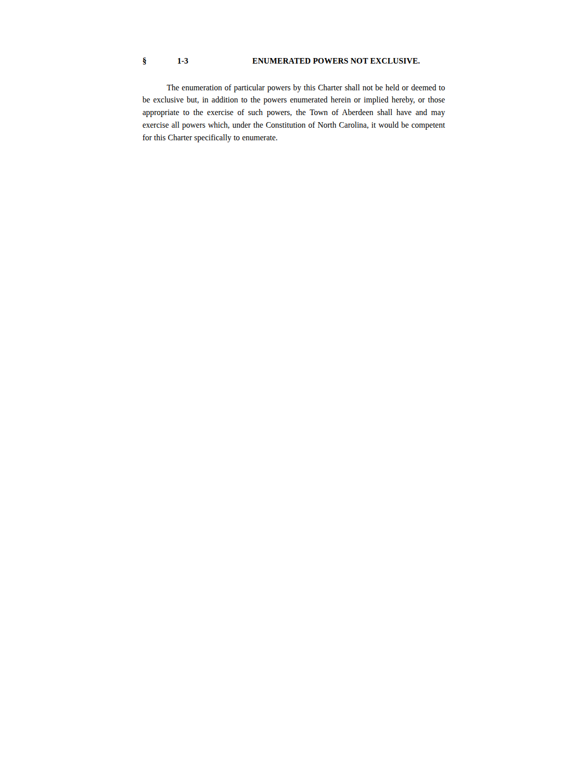§1-3 ENUMERATED POWERS NOT EXCLUSIVE.
The enumeration of particular powers by this Charter shall not be held or deemed to be exclusive but, in addition to the powers enumerated herein or implied hereby, or those appropriate to the exercise of such powers, the Town of Aberdeen shall have and may exercise all powers which, under the Constitution of North Carolina, it would be competent for this Charter specifically to enumerate.